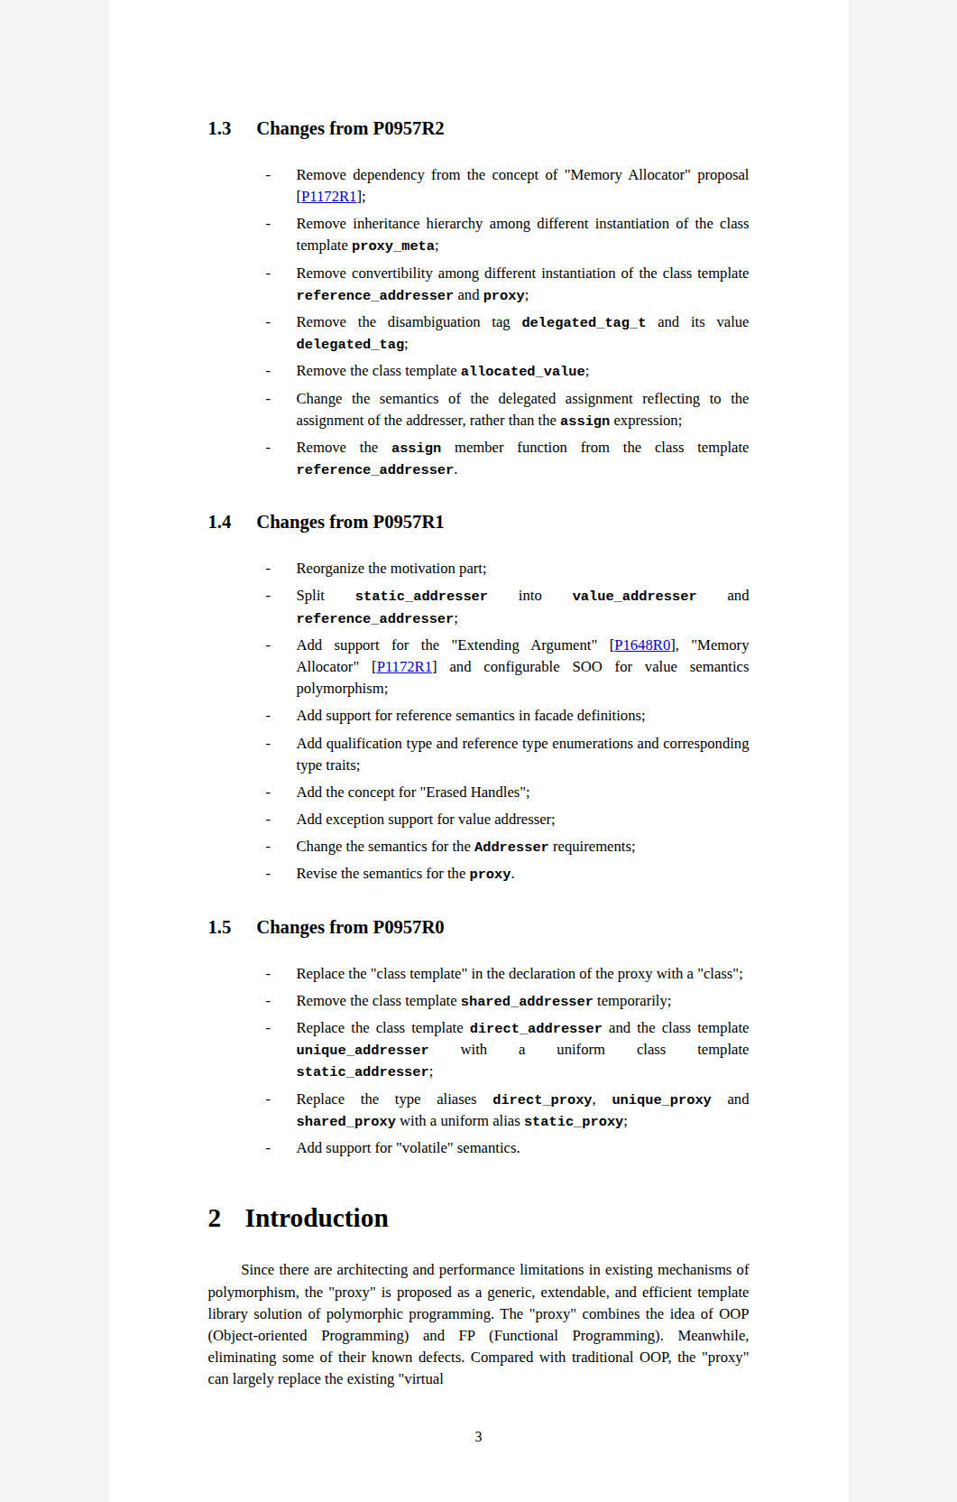1.3 Changes from P0957R2
Remove dependency from the concept of "Memory Allocator" proposal [P1172R1];
Remove inheritance hierarchy among different instantiation of the class template proxy_meta;
Remove convertibility among different instantiation of the class template reference_addresser and proxy;
Remove the disambiguation tag delegated_tag_t and its value delegated_tag;
Remove the class template allocated_value;
Change the semantics of the delegated assignment reflecting to the assignment of the addresser, rather than the assign expression;
Remove the assign member function from the class template reference_addresser.
1.4 Changes from P0957R1
Reorganize the motivation part;
Split static_addresser into value_addresser and reference_addresser;
Add support for the "Extending Argument" [P1648R0], "Memory Allocator" [P1172R1] and configurable SOO for value semantics polymorphism;
Add support for reference semantics in facade definitions;
Add qualification type and reference type enumerations and corresponding type traits;
Add the concept for "Erased Handles";
Add exception support for value addresser;
Change the semantics for the Addresser requirements;
Revise the semantics for the proxy.
1.5 Changes from P0957R0
Replace the "class template" in the declaration of the proxy with a "class";
Remove the class template shared_addresser temporarily;
Replace the class template direct_addresser and the class template unique_addresser with a uniform class template static_addresser;
Replace the type aliases direct_proxy, unique_proxy and shared_proxy with a uniform alias static_proxy;
Add support for "volatile" semantics.
2 Introduction
Since there are architecting and performance limitations in existing mechanisms of polymorphism, the "proxy" is proposed as a generic, extendable, and efficient template library solution of polymorphic programming. The "proxy" combines the idea of OOP (Object-oriented Programming) and FP (Functional Programming). Meanwhile, eliminating some of their known defects. Compared with traditional OOP, the "proxy" can largely replace the existing "virtual
3